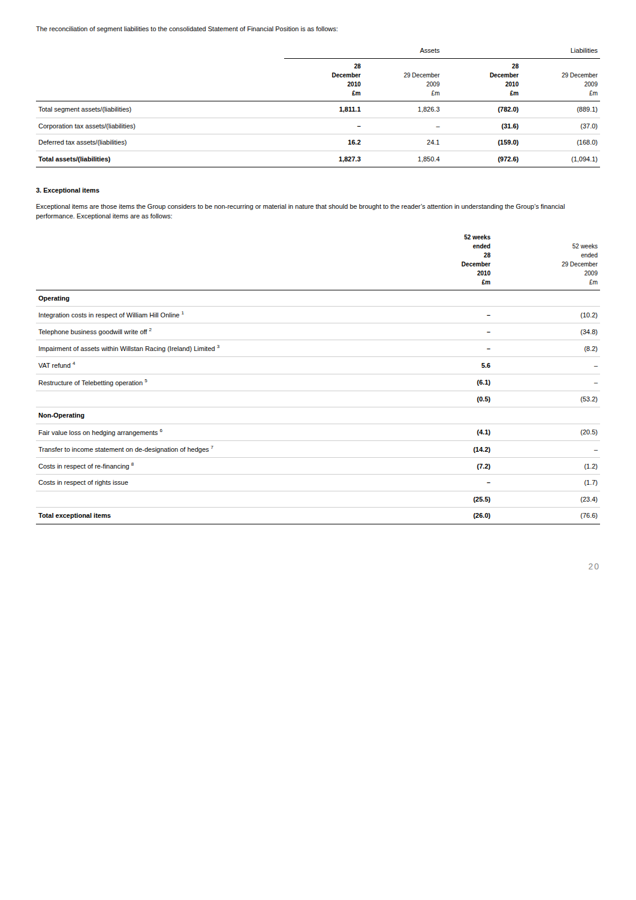The reconciliation of segment liabilities to the consolidated Statement of Financial Position is as follows:
| | Assets | Liabilities |
| | 28 December 2010 £m | 29 December 2009 £m | 28 December 2010 £m | 29 December 2009 £m |
| Total segment assets/(liabilities) | 1,811.1 | 1,826.3 | (782.0) | (889.1) |
| Corporation tax assets/(liabilities) | – | – | (31.6) | (37.0) |
| Deferred tax assets/(liabilities) | 16.2 | 24.1 | (159.0) | (168.0) |
| Total assets/(liabilities) | 1,827.3 | 1,850.4 | (972.6) | (1,094.1) |
3. Exceptional items
Exceptional items are those items the Group considers to be non-recurring or material in nature that should be brought to the reader’s attention in understanding the Group’s financial performance. Exceptional items are as follows:
| | 52 weeks ended 28 December 2010 £m | 52 weeks ended 29 December 2009 £m |
| Operating | | |
| Integration costs in respect of William Hill Online 1 | – | (10.2) |
| Telephone business goodwill write off 2 | – | (34.8) |
| Impairment of assets within Willstan Racing (Ireland) Limited 3 | – | (8.2) |
| VAT refund 4 | 5.6 | – |
| Restructure of Telebetting operation 5 | (6.1) | – |
| | (0.5) | (53.2) |
| Non-Operating | | |
| Fair value loss on hedging arrangements 6 | (4.1) | (20.5) |
| Transfer to income statement on de-designation of hedges 7 | (14.2) | – |
| Costs in respect of re-financing 8 | (7.2) | (1.2) |
| Costs in respect of rights issue | – | (1.7) |
| | (25.5) | (23.4) |
| Total exceptional items | (26.0) | (76.6) |
20